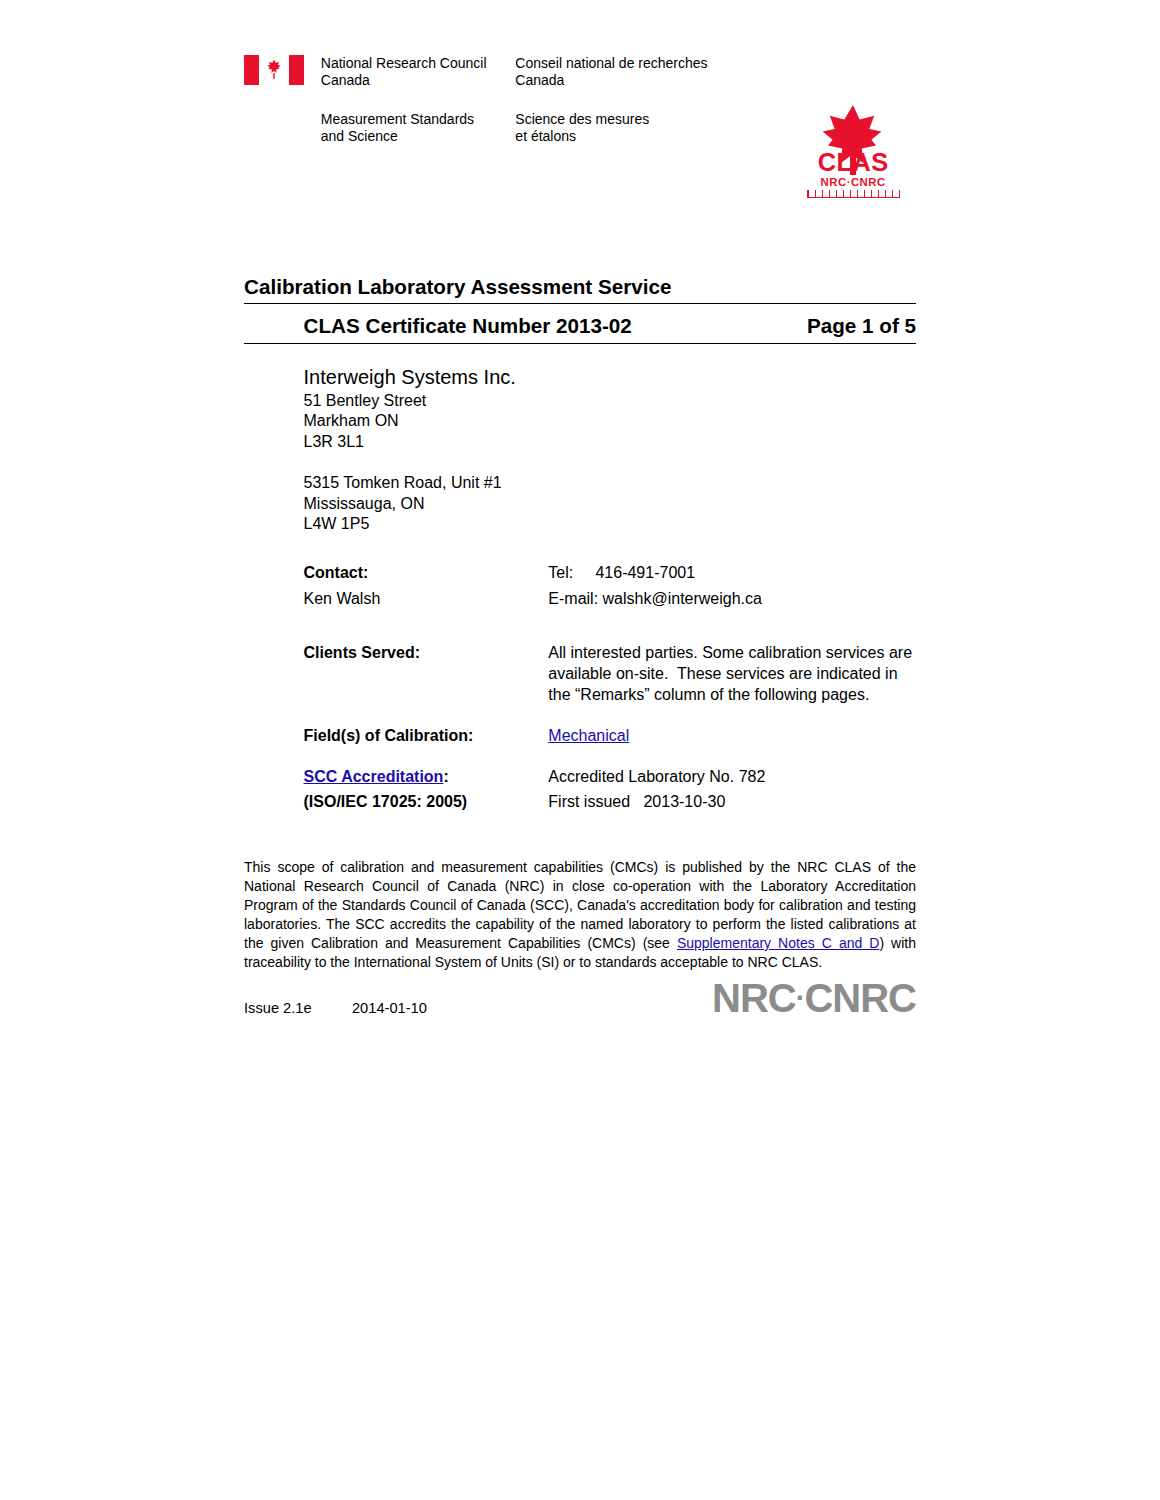National Research Council
Canada
Measurement Standards
and Science
Conseil national de recherches
Canada
Science des mesures
et étalons
CLAS
NRC·CNRC
Calibration Laboratory Assessment Service
CLAS Certificate Number 2013-02 Page 1 of 5
Interweigh Systems Inc.
51 Bentley Street
Markham ON
L3R 3L1
5315 Tomken Road, Unit #1
Mississauga, ON
L4W 1P5
| Contact: | Tel: 416-491-7001 |
| Ken Walsh | E-mail: walshk@interweigh.ca |
| Clients Served: | All interested parties. Some calibration services are available on-site. These services are indicated in the “Remarks” column of the following pages. |
| Field(s) of Calibration: | Mechanical |
| SCC Accreditation : | Accredited Laboratory No. 782 |
| (ISO/IEC 17025: 2005) | First issued 2013-10-30 |
This scope of calibration and measurement capabilities (CMCs) is published by the NRC CLAS of the National Research Council of Canada (NRC) in close co-operation with the Laboratory Accreditation Program of the Standards Council of Canada (SCC), Canada's accreditation body for calibration and testing laboratories. The SCC accredits the capability of the named laboratory to perform the listed calibrations at the given Calibration and Measurement Capabilities (CMCs) (see Supplementary Notes C and D) with traceability to the International System of Units (SI) or to standards acceptable to NRC CLAS.
Issue 2.1e2014-01-10
NRC·CNRC